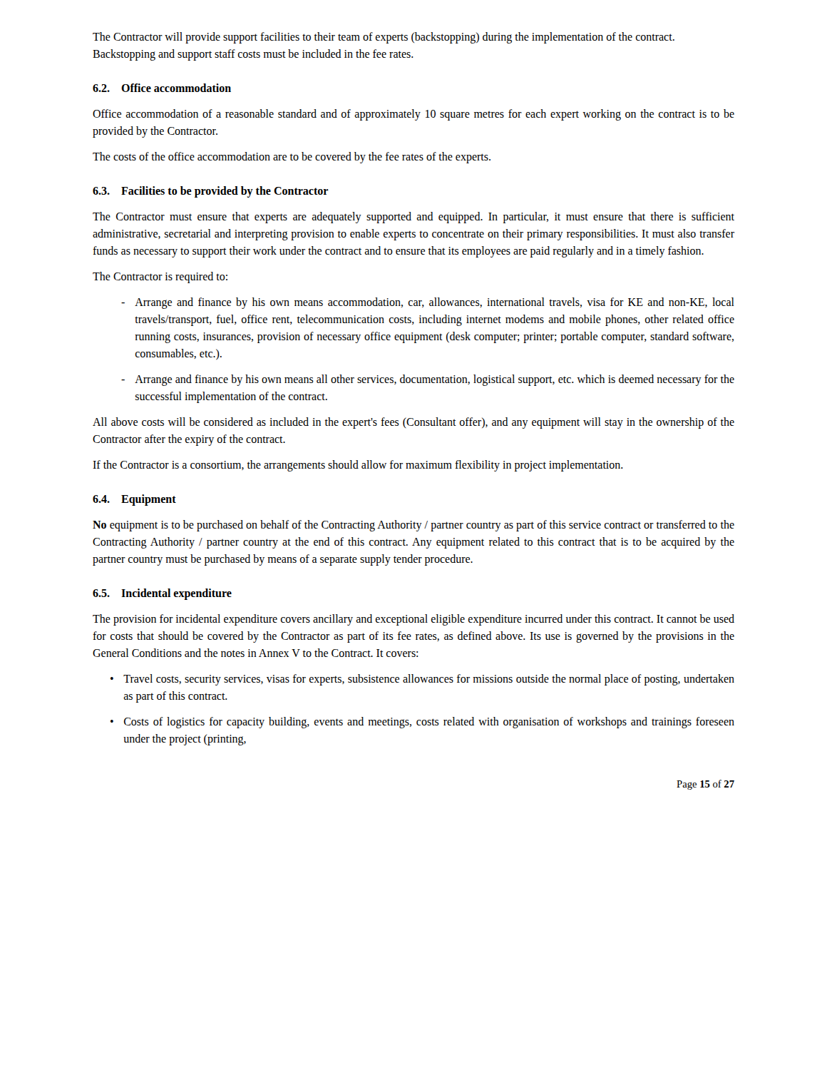The Contractor will provide support facilities to their team of experts (backstopping) during the implementation of the contract.
Backstopping and support staff costs must be included in the fee rates.
6.2. Office accommodation
Office accommodation of a reasonable standard and of approximately 10 square metres for each expert working on the contract is to be provided by the Contractor.
The costs of the office accommodation are to be covered by the fee rates of the experts.
6.3. Facilities to be provided by the Contractor
The Contractor must ensure that experts are adequately supported and equipped. In particular, it must ensure that there is sufficient administrative, secretarial and interpreting provision to enable experts to concentrate on their primary responsibilities. It must also transfer funds as necessary to support their work under the contract and to ensure that its employees are paid regularly and in a timely fashion.
The Contractor is required to:
Arrange and finance by his own means accommodation, car, allowances, international travels, visa for KE and non-KE, local travels/transport, fuel, office rent, telecommunication costs, including internet modems and mobile phones, other related office running costs, insurances, provision of necessary office equipment (desk computer; printer; portable computer, standard software, consumables, etc.).
Arrange and finance by his own means all other services, documentation, logistical support, etc. which is deemed necessary for the successful implementation of the contract.
All above costs will be considered as included in the expert's fees (Consultant offer), and any equipment will stay in the ownership of the Contractor after the expiry of the contract.
If the Contractor is a consortium, the arrangements should allow for maximum flexibility in project implementation.
6.4. Equipment
No equipment is to be purchased on behalf of the Contracting Authority / partner country as part of this service contract or transferred to the Contracting Authority / partner country at the end of this contract. Any equipment related to this contract that is to be acquired by the partner country must be purchased by means of a separate supply tender procedure.
6.5. Incidental expenditure
The provision for incidental expenditure covers ancillary and exceptional eligible expenditure incurred under this contract. It cannot be used for costs that should be covered by the Contractor as part of its fee rates, as defined above. Its use is governed by the provisions in the General Conditions and the notes in Annex V to the Contract. It covers:
Travel costs, security services, visas for experts, subsistence allowances for missions outside the normal place of posting, undertaken as part of this contract.
Costs of logistics for capacity building, events and meetings, costs related with organisation of workshops and trainings foreseen under the project (printing,
Page 15 of 27